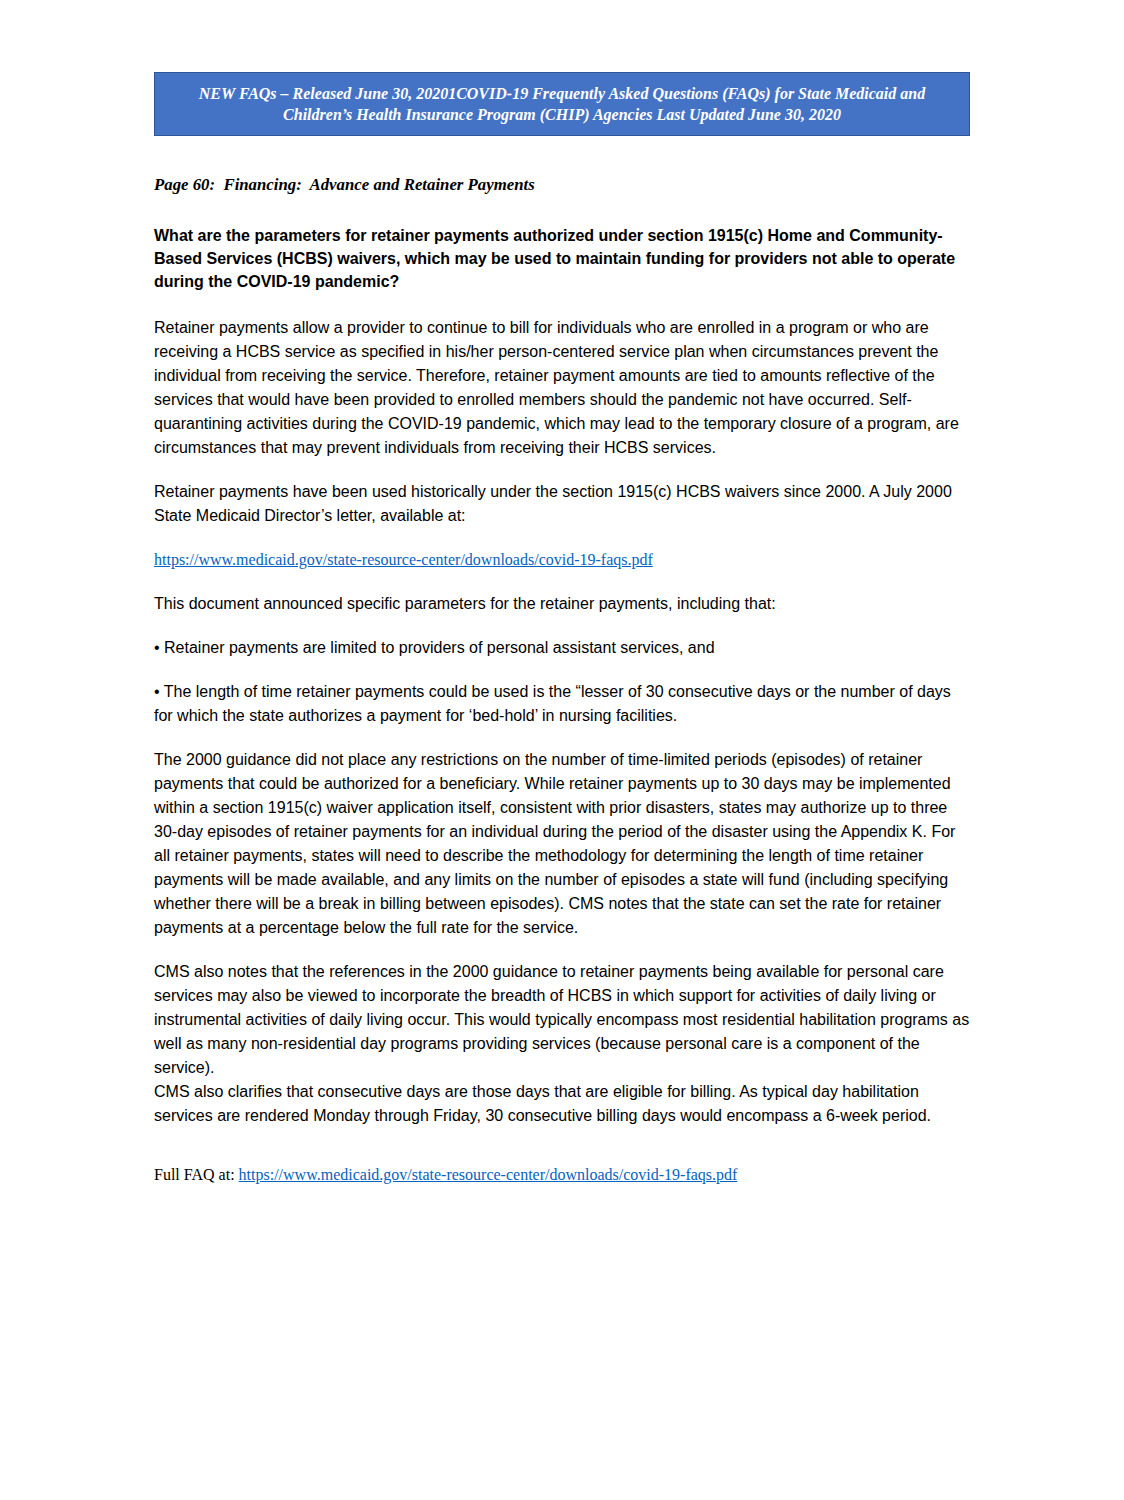NEW FAQs – Released June 30, 20201COVID-19 Frequently Asked Questions (FAQs) for State Medicaid and Children’s Health Insurance Program (CHIP) Agencies Last Updated June 30, 2020
Page 60: Financing: Advance and Retainer Payments
What are the parameters for retainer payments authorized under section 1915(c) Home and Community-Based Services (HCBS) waivers, which may be used to maintain funding for providers not able to operate during the COVID-19 pandemic?
Retainer payments allow a provider to continue to bill for individuals who are enrolled in a program or who are receiving a HCBS service as specified in his/her person-centered service plan when circumstances prevent the individual from receiving the service. Therefore, retainer payment amounts are tied to amounts reflective of the services that would have been provided to enrolled members should the pandemic not have occurred. Self-quarantining activities during the COVID-19 pandemic, which may lead to the temporary closure of a program, are circumstances that may prevent individuals from receiving their HCBS services.
Retainer payments have been used historically under the section 1915(c) HCBS waivers since 2000. A July 2000 State Medicaid Director’s letter, available at:
https://www.medicaid.gov/state-resource-center/downloads/covid-19-faqs.pdf
This document announced specific parameters for the retainer payments, including that:
• Retainer payments are limited to providers of personal assistant services, and
• The length of time retainer payments could be used is the “lesser of 30 consecutive days or the number of days for which the state authorizes a payment for ‘bed-hold’ in nursing facilities.
The 2000 guidance did not place any restrictions on the number of time-limited periods (episodes) of retainer payments that could be authorized for a beneficiary. While retainer payments up to 30 days may be implemented within a section 1915(c) waiver application itself, consistent with prior disasters, states may authorize up to three 30-day episodes of retainer payments for an individual during the period of the disaster using the Appendix K. For all retainer payments, states will need to describe the methodology for determining the length of time retainer payments will be made available, and any limits on the number of episodes a state will fund (including specifying whether there will be a break in billing between episodes). CMS notes that the state can set the rate for retainer payments at a percentage below the full rate for the service.
CMS also notes that the references in the 2000 guidance to retainer payments being available for personal care services may also be viewed to incorporate the breadth of HCBS in which support for activities of daily living or instrumental activities of daily living occur. This would typically encompass most residential habilitation programs as well as many non-residential day programs providing services (because personal care is a component of the service).
CMS also clarifies that consecutive days are those days that are eligible for billing. As typical day habilitation services are rendered Monday through Friday, 30 consecutive billing days would encompass a 6-week period.
Full FAQ at: https://www.medicaid.gov/state-resource-center/downloads/covid-19-faqs.pdf